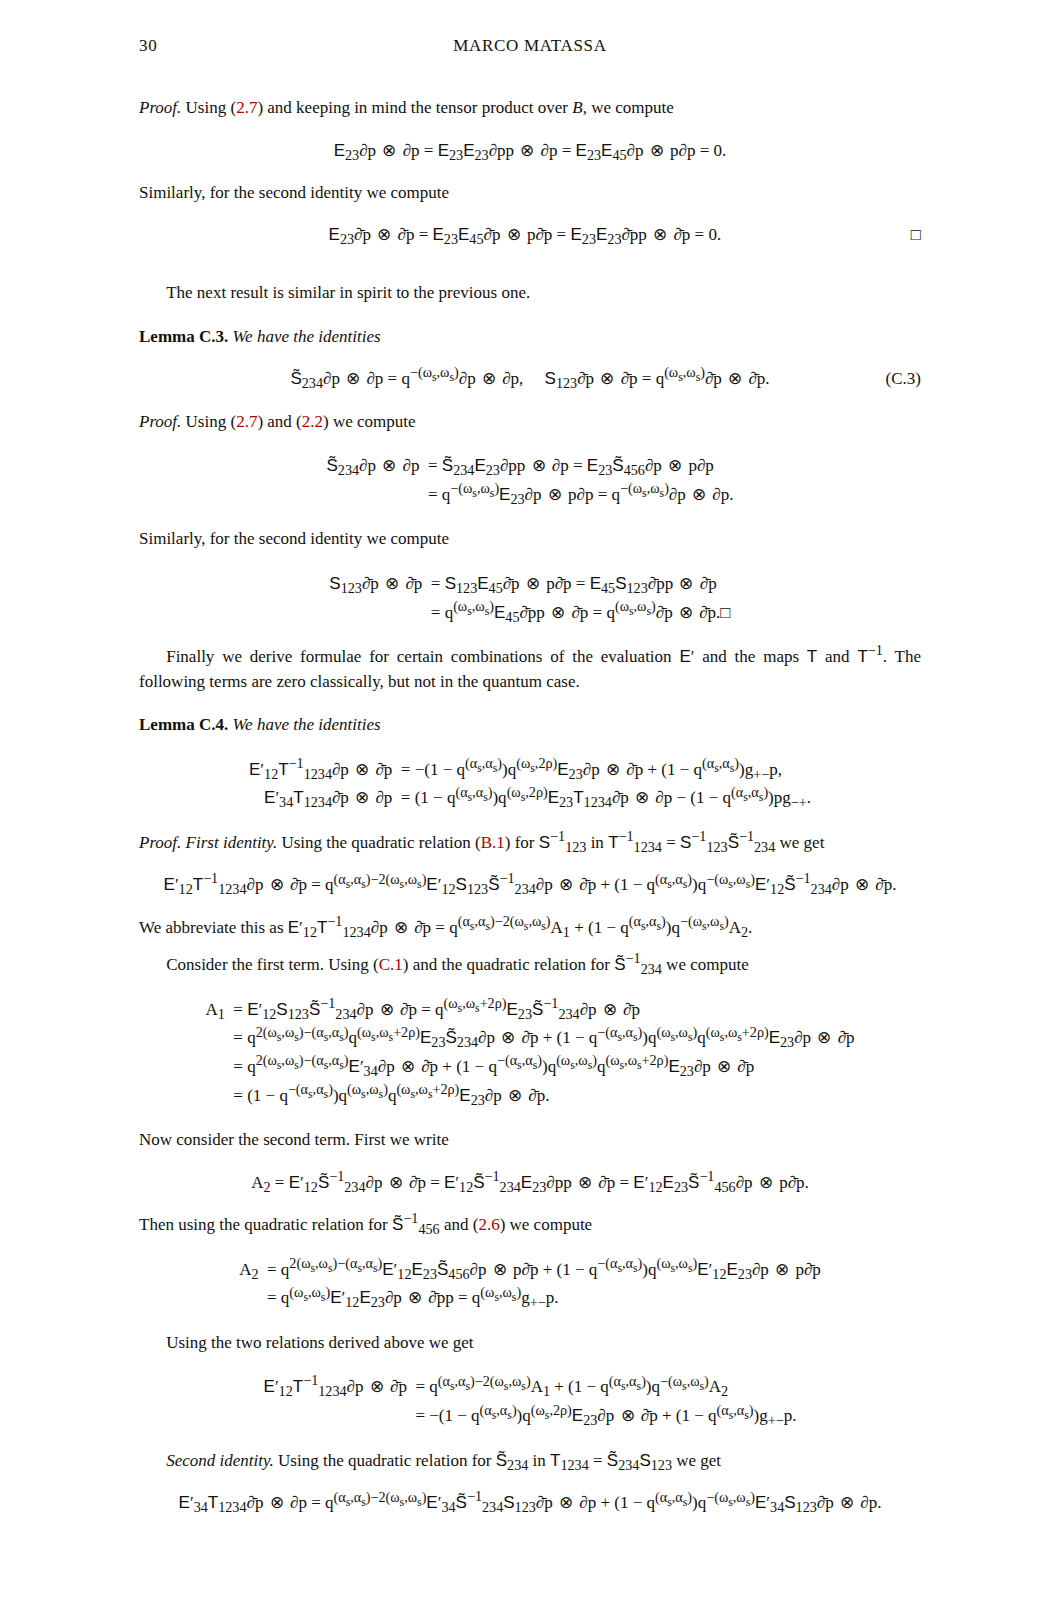30 MARCO MATASSA 30
Proof. Using (2.7) and keeping in mind the tensor product over B, we compute
E23∂p ⊗ ∂p = E23E23∂pp ⊗ ∂p = E23E45∂p ⊗ p∂p = 0.
Similarly, for the second identity we compute
E23∂̄p ⊗ ∂̄p = E23E45∂̄p ⊗ p∂̄p = E23E23∂̄pp ⊗ ∂̄p = 0. □
The next result is similar in spirit to the previous one.
Lemma C.3. We have the identities
S̃234∂p ⊗ ∂p = q−(ωs,ωs)∂p ⊗ ∂p, S123∂̄p ⊗ ∂̄p = q(ωs,ωs)∂̄p ⊗ ∂̄p. (C.3)
Proof. Using (2.7) and (2.2) we compute
S̃234∂p ⊗ ∂p = S̃234E23∂pp ⊗ ∂p = E23S̃456∂p ⊗ p∂p
= q−(ωs,ωs)E23∂p ⊗ p∂p = q−(ωs,ωs)∂p ⊗ ∂p.
Similarly, for the second identity we compute
S123∂̄p ⊗ ∂̄p = S123E45∂̄p ⊗ p∂̄p = E45S123∂̄pp ⊗ ∂̄p
= q(ωs,ωs)E45∂̄pp ⊗ ∂̄p = q(ωs,ωs)∂̄p ⊗ ∂̄p. □
Finally we derive formulae for certain combinations of the evaluation E′ and the maps T and T−1. The following terms are zero classically, but not in the quantum case.
Lemma C.4. We have the identities
E′12T−11234∂p ⊗ ∂̄p = −(1 − q(αs,αs))q(ωs,2ρ)E23∂p ⊗ ∂̄p + (1 − q(αs,αs))g+−p,
E′34T1234∂̄p ⊗ ∂p = (1 − q(αs,αs))q(ωs,2ρ)E23T1234∂̄p ⊗ ∂p − (1 − q(αs,αs))pg−+.
Proof. First identity. Using the quadratic relation (B.1) for S−1123 in T−11234 = S−1123S̃−1234 we get
E′12T−11234∂p ⊗ ∂̄p = q(αs,αs)−2(ωs,ωs)E′12S123S̃−1234∂p ⊗ ∂̄p + (1 − q(αs,αs))q−(ωs,ωs)E′12S̃−1234∂p ⊗ ∂̄p.
We abbreviate this as E′12T−11234∂p ⊗ ∂̄p = q(αs,αs)−2(ωs,ωs)A1 + (1 − q(αs,αs))q−(ωs,ωs)A2.
Consider the first term. Using (C.1) and the quadratic relation for S̃−1234 we compute
A1 = E′12S123S̃−1234∂p ⊗ ∂̄p = q(ωs,ωs+2ρ)E23S̃−1234∂p ⊗ ∂̄p
= q2(ωs,ωs)−(αs,αs)q(ωs,ωs+2ρ)E23S̃234∂p ⊗ ∂̄p + (1 − q−(αs,αs))q(ωs,ωs)q(ωs,ωs+2ρ)E23∂p ⊗ ∂̄p
= q2(ωs,ωs)−(αs,αs)E′34∂p ⊗ ∂̄p + (1 − q−(αs,αs))q(ωs,ωs)q(ωs,ωs+2ρ)E23∂p ⊗ ∂̄p
= (1 − q−(αs,αs))q(ωs,ωs)q(ωs,ωs+2ρ)E23∂p ⊗ ∂̄p.
Now consider the second term. First we write
A2 = E′12S̃−1234∂p ⊗ ∂̄p = E′12S̃−1234E23∂pp ⊗ ∂̄p = E′12E23S̃−1456∂p ⊗ p∂̄p.
Then using the quadratic relation for S̃−1456 and (2.6) we compute
A2 = q2(ωs,ωs)−(αs,αs)E′12E23S̃456∂p ⊗ p∂̄p + (1 − q−(αs,αs))q(ωs,ωs)E′12E23∂p ⊗ p∂̄p
= q(ωs,ωs)E′12E23∂p ⊗ ∂̄pp = q(ωs,ωs)g+−p.
Using the two relations derived above we get
E′12T−11234∂p ⊗ ∂̄p = q(αs,αs)−2(ωs,ωs)A1 + (1 − q(αs,αs))q−(ωs,ωs)A2
= −(1 − q(αs,αs))q(ωs,2ρ)E23∂p ⊗ ∂̄p + (1 − q(αs,αs))g+−p.
Second identity. Using the quadratic relation for S̃234 in T1234 = S̃234S123 we get
E′34T1234∂̄p ⊗ ∂p = q(αs,αs)−2(ωs,ωs)E′34S̃−1234S123∂̄p ⊗ ∂p + (1 − q(αs,αs))q−(ωs,ωs)E′34S123∂̄p ⊗ ∂p.